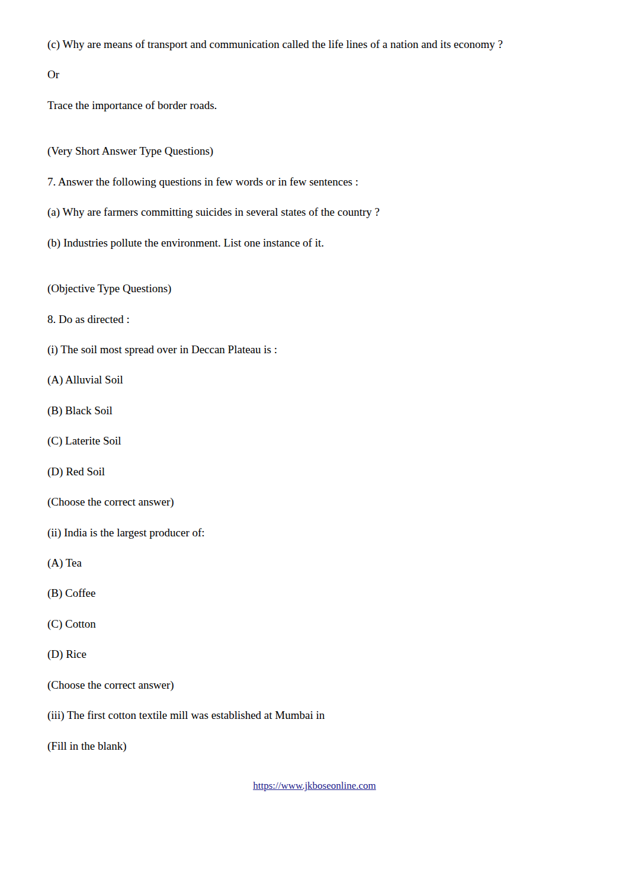(c) Why are means of transport and communication called the life lines of a nation and its economy ?
Or
Trace the importance of border roads.
(Very Short Answer Type Questions)
7. Answer the following questions in few words or in few sentences :
(a) Why are farmers committing suicides in several states of the country ?
(b) Industries pollute the environment. List one instance of it.
(Objective Type Questions)
8. Do as directed :
(i) The soil most spread over in Deccan Plateau is :
(A) Alluvial Soil
(B) Black Soil
(C) Laterite Soil
(D) Red Soil
(Choose the correct answer)
(ii) India is the largest producer of:
(A) Tea
(B) Coffee
(C) Cotton
(D) Rice
(Choose the correct answer)
(iii) The first cotton textile mill was established at Mumbai in
(Fill in the blank)
https://www.jkboseonline.com